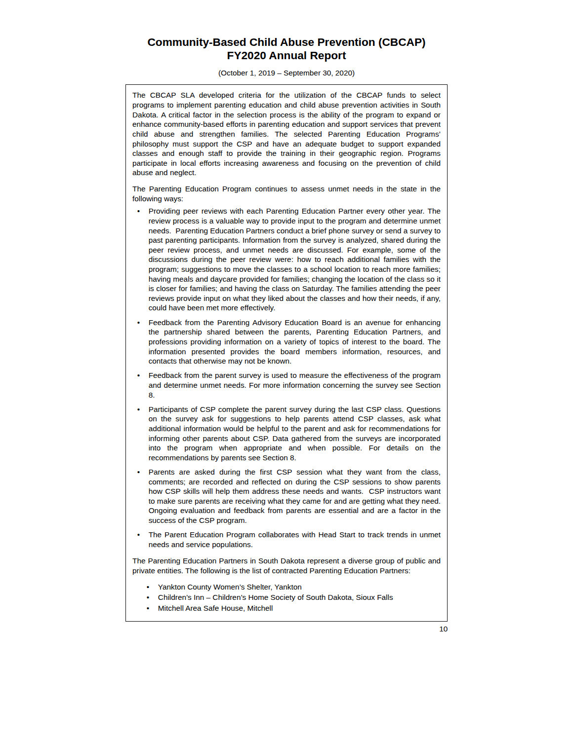Community-Based Child Abuse Prevention (CBCAP)FY2020 Annual Report
(October 1, 2019 – September 30, 2020)
The CBCAP SLA developed criteria for the utilization of the CBCAP funds to select programs to implement parenting education and child abuse prevention activities in South Dakota. A critical factor in the selection process is the ability of the program to expand or enhance community-based efforts in parenting education and support services that prevent child abuse and strengthen families. The selected Parenting Education Programs’ philosophy must support the CSP and have an adequate budget to support expanded classes and enough staff to provide the training in their geographic region. Programs participate in local efforts increasing awareness and focusing on the prevention of child abuse and neglect.
The Parenting Education Program continues to assess unmet needs in the state in the following ways:
Providing peer reviews with each Parenting Education Partner every other year. The review process is a valuable way to provide input to the program and determine unmet needs. Parenting Education Partners conduct a brief phone survey or send a survey to past parenting participants. Information from the survey is analyzed, shared during the peer review process, and unmet needs are discussed. For example, some of the discussions during the peer review were: how to reach additional families with the program; suggestions to move the classes to a school location to reach more families; having meals and daycare provided for families; changing the location of the class so it is closer for families; and having the class on Saturday. The families attending the peer reviews provide input on what they liked about the classes and how their needs, if any, could have been met more effectively.
Feedback from the Parenting Advisory Education Board is an avenue for enhancing the partnership shared between the parents, Parenting Education Partners, and professions providing information on a variety of topics of interest to the board. The information presented provides the board members information, resources, and contacts that otherwise may not be known.
Feedback from the parent survey is used to measure the effectiveness of the program and determine unmet needs. For more information concerning the survey see Section 8.
Participants of CSP complete the parent survey during the last CSP class. Questions on the survey ask for suggestions to help parents attend CSP classes, ask what additional information would be helpful to the parent and ask for recommendations for informing other parents about CSP. Data gathered from the surveys are incorporated into the program when appropriate and when possible. For details on the recommendations by parents see Section 8.
Parents are asked during the first CSP session what they want from the class, comments; are recorded and reflected on during the CSP sessions to show parents how CSP skills will help them address these needs and wants. CSP instructors want to make sure parents are receiving what they came for and are getting what they need. Ongoing evaluation and feedback from parents are essential and are a factor in the success of the CSP program.
The Parent Education Program collaborates with Head Start to track trends in unmet needs and service populations.
The Parenting Education Partners in South Dakota represent a diverse group of public and private entities. The following is the list of contracted Parenting Education Partners:
Yankton County Women’s Shelter, Yankton
Children’s Inn – Children’s Home Society of South Dakota, Sioux Falls
Mitchell Area Safe House, Mitchell
10